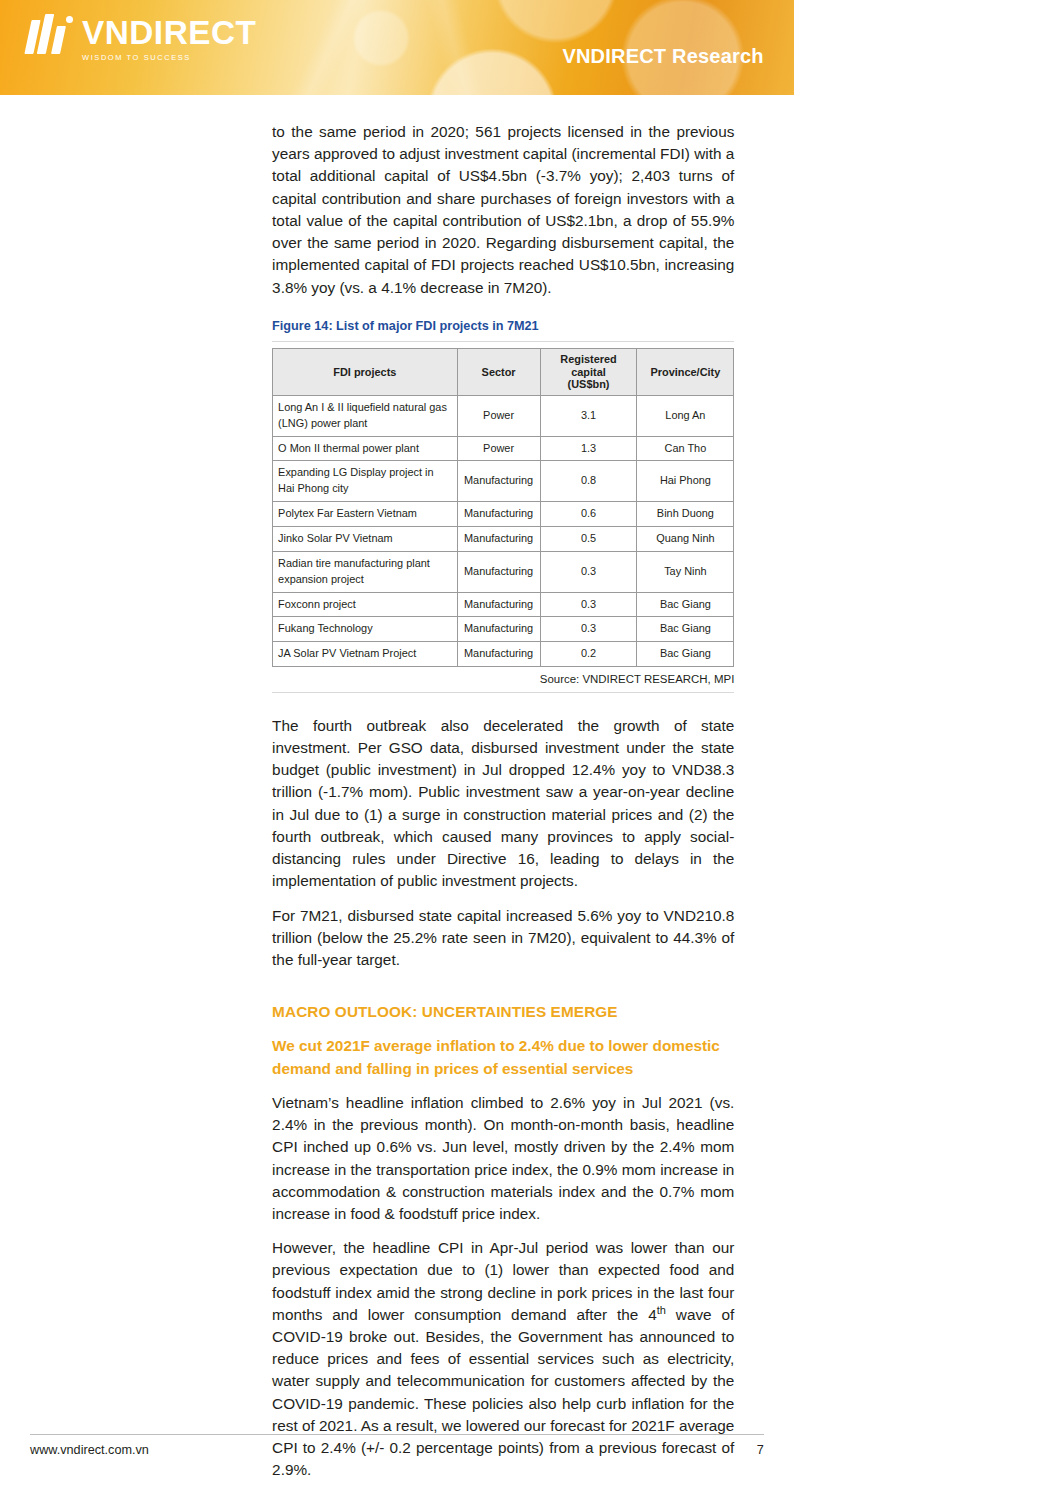VNDIRECT
WISDOM TO SUCCESS
VNDIRECT Research
to the same period in 2020; 561 projects licensed in the previous years approved to adjust investment capital (incremental FDI) with a total additional capital of US$4.5bn (-3.7% yoy); 2,403 turns of capital contribution and share purchases of foreign investors with a total value of the capital contribution of US$2.1bn, a drop of 55.9% over the same period in 2020. Regarding disbursement capital, the implemented capital of FDI projects reached US$10.5bn, increasing 3.8% yoy (vs. a 4.1% decrease in 7M20).
Figure 14: List of major FDI projects in 7M21
| FDI projects | Sector | Registered capital (US$bn) | Province/City |
| --- | --- | --- | --- |
| Long An I & II liquefield natural gas (LNG) power plant | Power | 3.1 | Long An |
| O Mon II thermal power plant | Power | 1.3 | Can Tho |
| Expanding LG Display project in Hai Phong city | Manufacturing | 0.8 | Hai Phong |
| Polytex Far Eastern Vietnam | Manufacturing | 0.6 | Binh Duong |
| Jinko Solar PV Vietnam | Manufacturing | 0.5 | Quang Ninh |
| Radian tire manufacturing plant expansion project | Manufacturing | 0.3 | Tay Ninh |
| Foxconn project | Manufacturing | 0.3 | Bac Giang |
| Fukang Technology | Manufacturing | 0.3 | Bac Giang |
| JA Solar PV Vietnam Project | Manufacturing | 0.2 | Bac Giang |
Source: VNDIRECT RESEARCH, MPI
The fourth outbreak also decelerated the growth of state investment. Per GSO data, disbursed investment under the state budget (public investment) in Jul dropped 12.4% yoy to VND38.3 trillion (-1.7% mom). Public investment saw a year-on-year decline in Jul due to (1) a surge in construction material prices and (2) the fourth outbreak, which caused many provinces to apply social-distancing rules under Directive 16, leading to delays in the implementation of public investment projects.
For 7M21, disbursed state capital increased 5.6% yoy to VND210.8 trillion (below the 25.2% rate seen in 7M20), equivalent to 44.3% of the full-year target.
MACRO OUTLOOK: UNCERTAINTIES EMERGE
We cut 2021F average inflation to 2.4% due to lower domestic demand and falling in prices of essential services
Vietnam’s headline inflation climbed to 2.6% yoy in Jul 2021 (vs. 2.4% in the previous month). On month-on-month basis, headline CPI inched up 0.6% vs. Jun level, mostly driven by the 2.4% mom increase in the transportation price index, the 0.9% mom increase in accommodation & construction materials index and the 0.7% mom increase in food & foodstuff price index.
However, the headline CPI in Apr-Jul period was lower than our previous expectation due to (1) lower than expected food and foodstuff index amid the strong decline in pork prices in the last four months and lower consumption demand after the 4th wave of COVID-19 broke out. Besides, the Government has announced to reduce prices and fees of essential services such as electricity, water supply and telecommunication for customers affected by the COVID-19 pandemic. These policies also help curb inflation for the rest of 2021. As a result, we lowered our forecast for 2021F average CPI to 2.4% (+/- 0.2 percentage points) from a previous forecast of 2.9%.
www.vndirect.com.vn
7